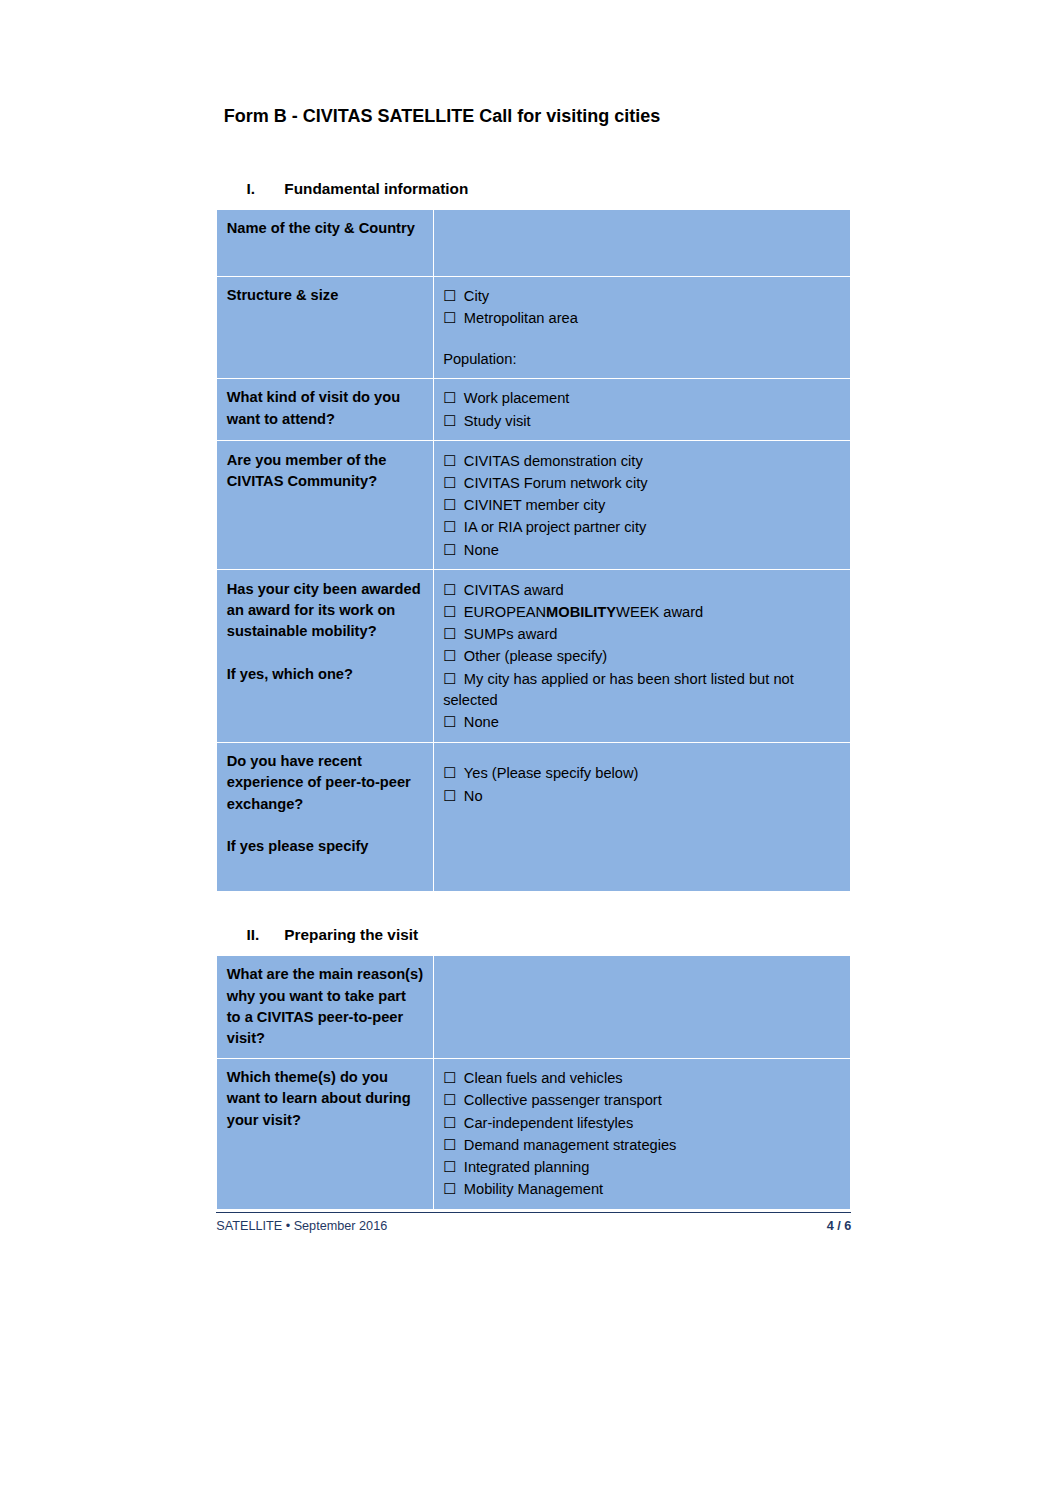Form B - CIVITAS SATELLITE Call for visiting cities
I. Fundamental information
| Name of the city & Country | |
| Structure & size | ☐ City ☐ Metropolitan area Population: |
| What kind of visit do you want to attend? | ☐ Work placement ☐ Study visit |
| Are you member of the CIVITAS Community? | ☐ CIVITAS demonstration city ☐ CIVITAS Forum network city ☐ CIVINET member city ☐ IA or RIA project partner city ☐ None |
| Has your city been awarded an award for its work on sustainable mobility? If yes, which one? | ☐ CIVITAS award ☐ EUROPEAN MOBILITY WEEK award ☐ SUMPs award ☐ Other (please specify) ☐ My city has applied or has been short listed but not selected ☐ None |
| Do you have recent experience of peer-to-peer exchange? If yes please specify | ☐ Yes (Please specify below) ☐ No |
II. Preparing the visit
| What are the main reason(s) why you want to take part to a CIVITAS peer-to-peer visit? | |
| Which theme(s) do you want to learn about during your visit? | ☐ Clean fuels and vehicles ☐ Collective passenger transport ☐ Car-independent lifestyles ☐ Demand management strategies ☐ Integrated planning ☐ Mobility Management |
SATELLITE • September 2016
4 / 6